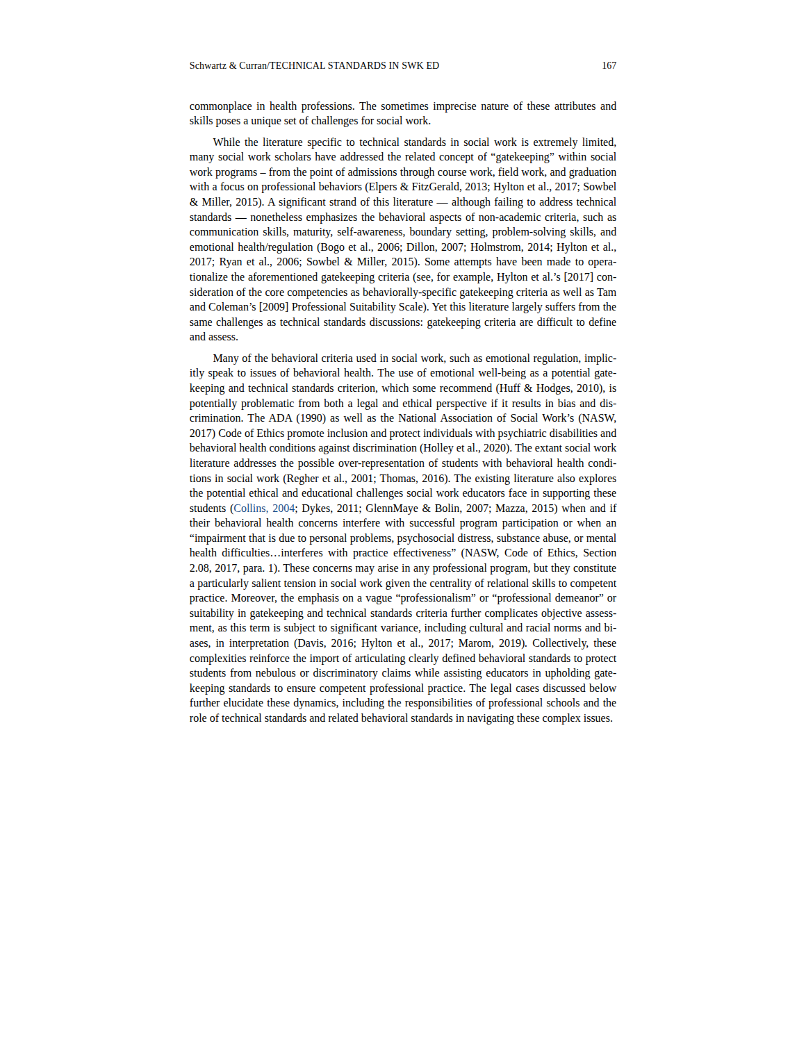Schwartz & Curran/TECHNICAL STANDARDS IN SWK ED 167
commonplace in health professions. The sometimes imprecise nature of these attributes and skills poses a unique set of challenges for social work.
While the literature specific to technical standards in social work is extremely limited, many social work scholars have addressed the related concept of “gatekeeping” within social work programs – from the point of admissions through course work, field work, and graduation with a focus on professional behaviors (Elpers & FitzGerald, 2013; Hylton et al., 2017; Sowbel & Miller, 2015). A significant strand of this literature — although failing to address technical standards — nonetheless emphasizes the behavioral aspects of non-academic criteria, such as communication skills, maturity, self-awareness, boundary setting, problem-solving skills, and emotional health/regulation (Bogo et al., 2006; Dillon, 2007; Holmstrom, 2014; Hylton et al., 2017; Ryan et al., 2006; Sowbel & Miller, 2015). Some attempts have been made to operationalize the aforementioned gatekeeping criteria (see, for example, Hylton et al.’s [2017] consideration of the core competencies as behaviorally-specific gatekeeping criteria as well as Tam and Coleman’s [2009] Professional Suitability Scale). Yet this literature largely suffers from the same challenges as technical standards discussions: gatekeeping criteria are difficult to define and assess.
Many of the behavioral criteria used in social work, such as emotional regulation, implicitly speak to issues of behavioral health. The use of emotional well-being as a potential gatekeeping and technical standards criterion, which some recommend (Huff & Hodges, 2010), is potentially problematic from both a legal and ethical perspective if it results in bias and discrimination. The ADA (1990) as well as the National Association of Social Work’s (NASW, 2017) Code of Ethics promote inclusion and protect individuals with psychiatric disabilities and behavioral health conditions against discrimination (Holley et al., 2020). The extant social work literature addresses the possible over-representation of students with behavioral health conditions in social work (Regher et al., 2001; Thomas, 2016). The existing literature also explores the potential ethical and educational challenges social work educators face in supporting these students (Collins, 2004; Dykes, 2011; GlennMaye & Bolin, 2007; Mazza, 2015) when and if their behavioral health concerns interfere with successful program participation or when an “impairment that is due to personal problems, psychosocial distress, substance abuse, or mental health difficulties…interferes with practice effectiveness” (NASW, Code of Ethics, Section 2.08, 2017, para. 1). These concerns may arise in any professional program, but they constitute a particularly salient tension in social work given the centrality of relational skills to competent practice. Moreover, the emphasis on a vague “professionalism” or “professional demeanor” or suitability in gatekeeping and technical standards criteria further complicates objective assessment, as this term is subject to significant variance, including cultural and racial norms and biases, in interpretation (Davis, 2016; Hylton et al., 2017; Marom, 2019). Collectively, these complexities reinforce the import of articulating clearly defined behavioral standards to protect students from nebulous or discriminatory claims while assisting educators in upholding gatekeeping standards to ensure competent professional practice. The legal cases discussed below further elucidate these dynamics, including the responsibilities of professional schools and the role of technical standards and related behavioral standards in navigating these complex issues.